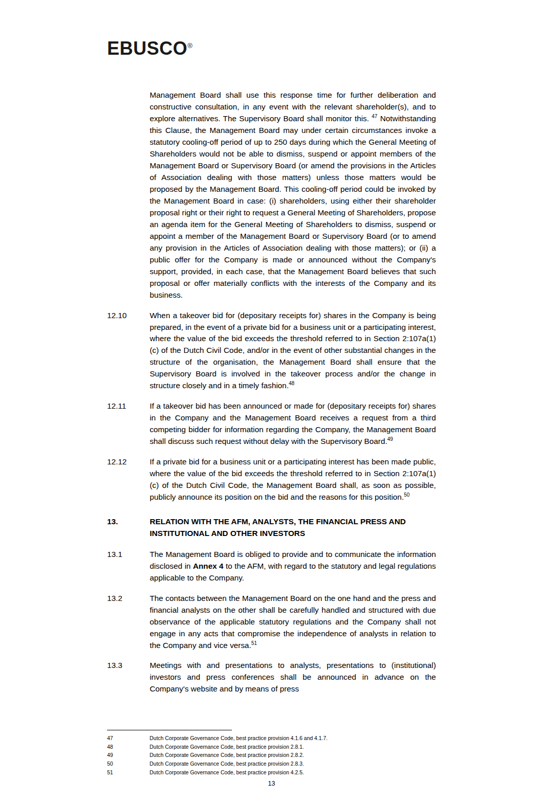EBUSCO®
Management Board shall use this response time for further deliberation and constructive consultation, in any event with the relevant shareholder(s), and to explore alternatives. The Supervisory Board shall monitor this. 47 Notwithstanding this Clause, the Management Board may under certain circumstances invoke a statutory cooling-off period of up to 250 days during which the General Meeting of Shareholders would not be able to dismiss, suspend or appoint members of the Management Board or Supervisory Board (or amend the provisions in the Articles of Association dealing with those matters) unless those matters would be proposed by the Management Board. This cooling-off period could be invoked by the Management Board in case: (i) shareholders, using either their shareholder proposal right or their right to request a General Meeting of Shareholders, propose an agenda item for the General Meeting of Shareholders to dismiss, suspend or appoint a member of the Management Board or Supervisory Board (or to amend any provision in the Articles of Association dealing with those matters); or (ii) a public offer for the Company is made or announced without the Company's support, provided, in each case, that the Management Board believes that such proposal or offer materially conflicts with the interests of the Company and its business.
12.10
When a takeover bid for (depositary receipts for) shares in the Company is being prepared, in the event of a private bid for a business unit or a participating interest, where the value of the bid exceeds the threshold referred to in Section 2:107a(1)(c) of the Dutch Civil Code, and/or in the event of other substantial changes in the structure of the organisation, the Management Board shall ensure that the Supervisory Board is involved in the takeover process and/or the change in structure closely and in a timely fashion.48
12.11
If a takeover bid has been announced or made for (depositary receipts for) shares in the Company and the Management Board receives a request from a third competing bidder for information regarding the Company, the Management Board shall discuss such request without delay with the Supervisory Board.49
12.12
If a private bid for a business unit or a participating interest has been made public, where the value of the bid exceeds the threshold referred to in Section 2:107a(1)(c) of the Dutch Civil Code, the Management Board shall, as soon as possible, publicly announce its position on the bid and the reasons for this position.50
13.
RELATION WITH THE AFM, ANALYSTS, THE FINANCIAL PRESS AND INSTITUTIONAL AND OTHER INVESTORS
13.1
The Management Board is obliged to provide and to communicate the information disclosed in Annex 4 to the AFM, with regard to the statutory and legal regulations applicable to the Company.
13.2
The contacts between the Management Board on the one hand and the press and financial analysts on the other shall be carefully handled and structured with due observance of the applicable statutory regulations and the Company shall not engage in any acts that compromise the independence of analysts in relation to the Company and vice versa.51
13.3
Meetings with and presentations to analysts, presentations to (institutional) investors and press conferences shall be announced in advance on the Company's website and by means of press
47
Dutch Corporate Governance Code, best practice provision 4.1.6 and 4.1.7.
48
Dutch Corporate Governance Code, best practice provision 2.8.1.
49
Dutch Corporate Governance Code, best practice provision 2.8.2.
50
Dutch Corporate Governance Code, best practice provision 2.8.3.
51
Dutch Corporate Governance Code, best practice provision 4.2.5.
13